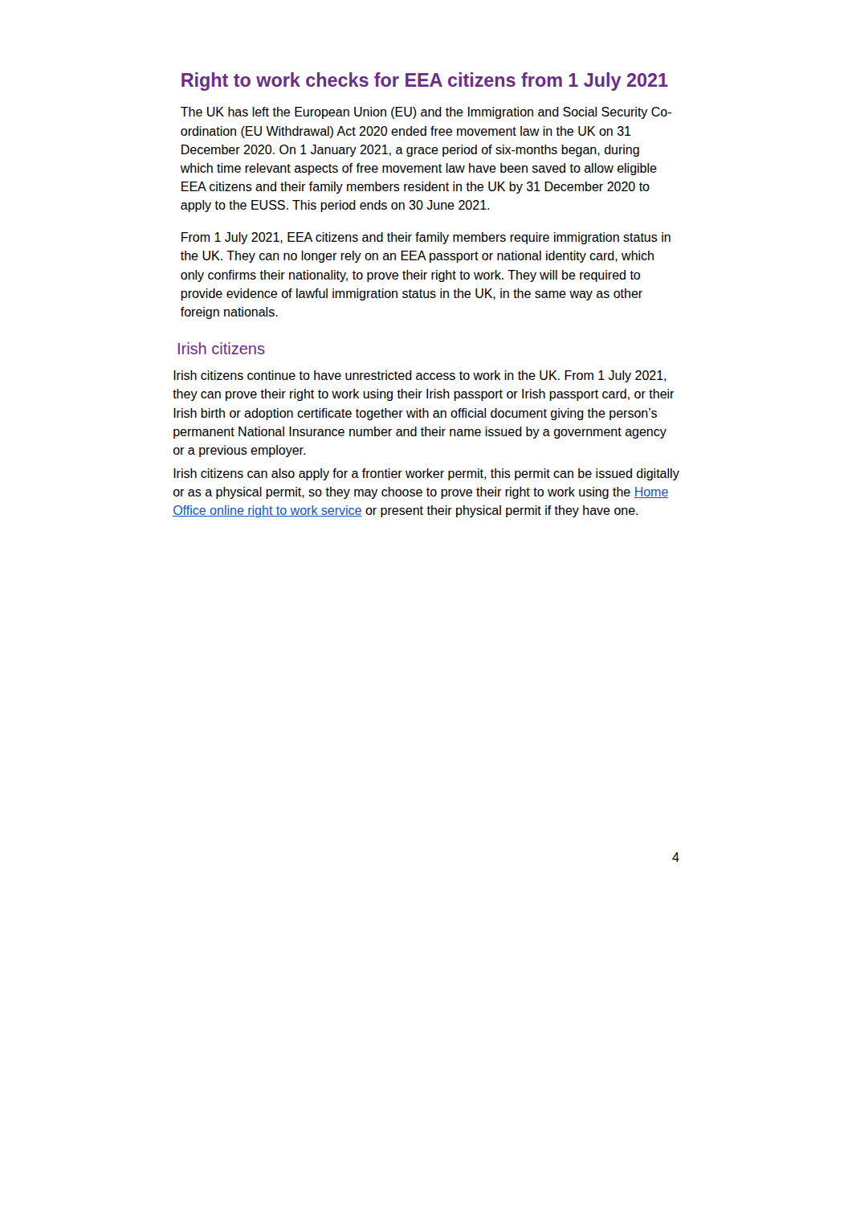Right to work checks for EEA citizens from 1 July 2021
The UK has left the European Union (EU) and the Immigration and Social Security Co-ordination (EU Withdrawal) Act 2020 ended free movement law in the UK on 31 December 2020. On 1 January 2021, a grace period of six-months began, during which time relevant aspects of free movement law have been saved to allow eligible EEA citizens and their family members resident in the UK by 31 December 2020 to apply to the EUSS. This period ends on 30 June 2021.
From 1 July 2021, EEA citizens and their family members require immigration status in the UK. They can no longer rely on an EEA passport or national identity card, which only confirms their nationality, to prove their right to work. They will be required to provide evidence of lawful immigration status in the UK, in the same way as other foreign nationals.
Irish citizens
Irish citizens continue to have unrestricted access to work in the UK. From 1 July 2021, they can prove their right to work using their Irish passport or Irish passport card, or their Irish birth or adoption certificate together with an official document giving the person’s permanent National Insurance number and their name issued by a government agency or a previous employer.
Irish citizens can also apply for a frontier worker permit, this permit can be issued digitally or as a physical permit, so they may choose to prove their right to work using the Home Office online right to work service or present their physical permit if they have one.
4